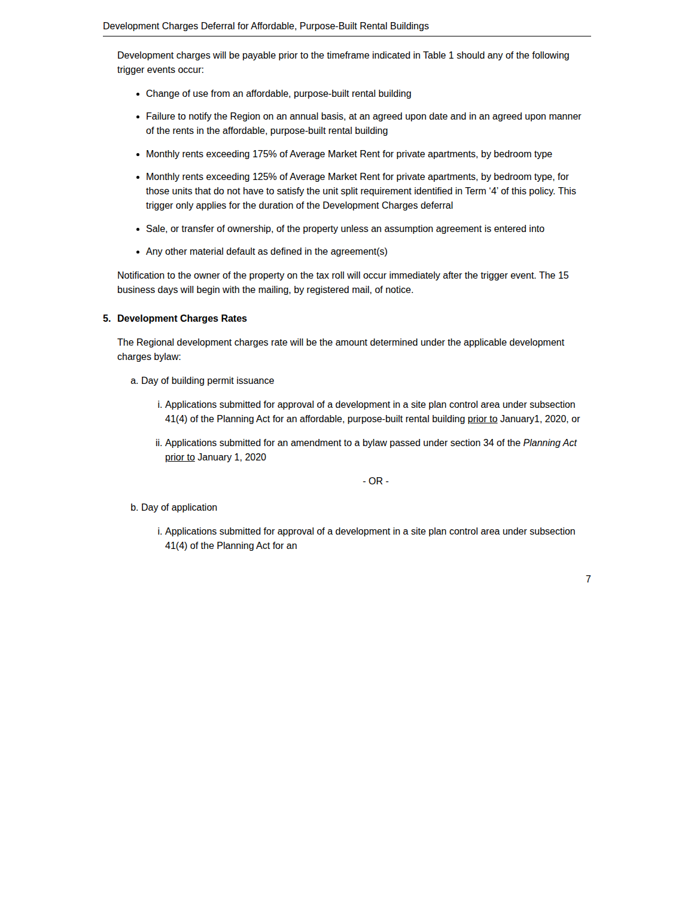Development Charges Deferral for Affordable, Purpose-Built Rental Buildings
Development charges will be payable prior to the timeframe indicated in Table 1 should any of the following trigger events occur:
Change of use from an affordable, purpose-built rental building
Failure to notify the Region on an annual basis, at an agreed upon date and in an agreed upon manner of the rents in the affordable, purpose-built rental building
Monthly rents exceeding 175% of Average Market Rent for private apartments, by bedroom type
Monthly rents exceeding 125% of Average Market Rent for private apartments, by bedroom type, for those units that do not have to satisfy the unit split requirement identified in Term ‘4’ of this policy. This trigger only applies for the duration of the Development Charges deferral
Sale, or transfer of ownership, of the property unless an assumption agreement is entered into
Any other material default as defined in the agreement(s)
Notification to the owner of the property on the tax roll will occur immediately after the trigger event. The 15 business days will begin with the mailing, by registered mail, of notice.
5. Development Charges Rates
The Regional development charges rate will be the amount determined under the applicable development charges bylaw:
Day of building permit issuance
Applications submitted for approval of a development in a site plan control area under subsection 41(4) of the Planning Act for an affordable, purpose-built rental building prior to January1, 2020, or
Applications submitted for an amendment to a bylaw passed under section 34 of the Planning Act prior to January 1, 2020
- OR -
Day of application
Applications submitted for approval of a development in a site plan control area under subsection 41(4) of the Planning Act for an
7